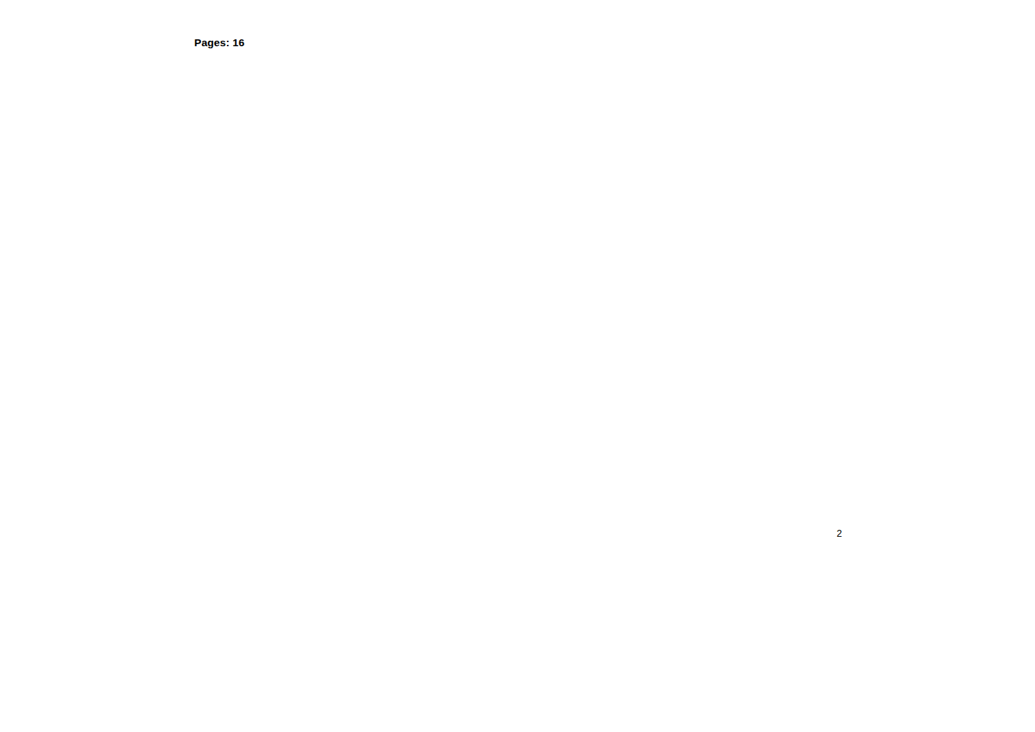Pages: 16
2